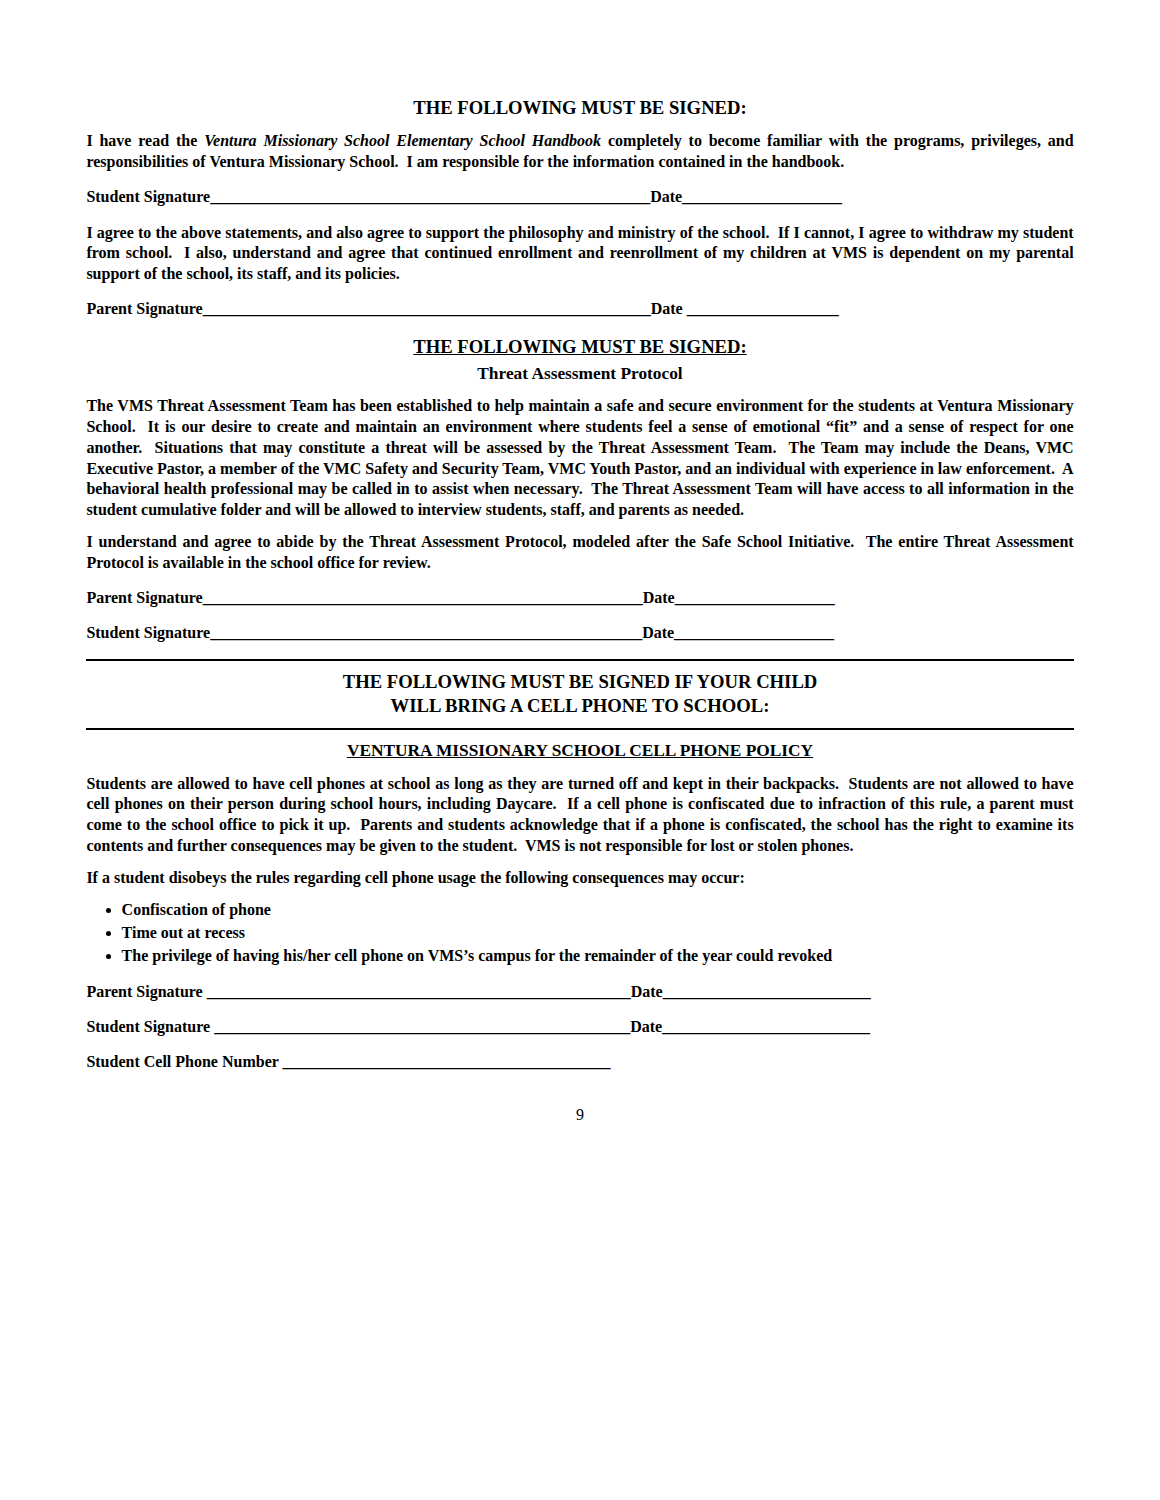THE FOLLOWING MUST BE SIGNED:
I have read the Ventura Missionary School Elementary School Handbook completely to become familiar with the programs, privileges, and responsibilities of Ventura Missionary School. I am responsible for the information contained in the handbook.
Student Signature_______________________________________________________Date____________________
I agree to the above statements, and also agree to support the philosophy and ministry of the school. If I cannot, I agree to withdraw my student from school. I also, understand and agree that continued enrollment and reenrollment of my children at VMS is dependent on my parental support of the school, its staff, and its policies.
Parent Signature________________________________________________________Date ___________________
THE FOLLOWING MUST BE SIGNED:
Threat Assessment Protocol
The VMS Threat Assessment Team has been established to help maintain a safe and secure environment for the students at Ventura Missionary School. It is our desire to create and maintain an environment where students feel a sense of emotional “fit” and a sense of respect for one another. Situations that may constitute a threat will be assessed by the Threat Assessment Team. The Team may include the Deans, VMC Executive Pastor, a member of the VMC Safety and Security Team, VMC Youth Pastor, and an individual with experience in law enforcement. A behavioral health professional may be called in to assist when necessary. The Threat Assessment Team will have access to all information in the student cumulative folder and will be allowed to interview students, staff, and parents as needed.
I understand and agree to abide by the Threat Assessment Protocol, modeled after the Safe School Initiative. The entire Threat Assessment Protocol is available in the school office for review.
Parent Signature_______________________________________________________Date____________________
Student Signature______________________________________________________Date____________________
THE FOLLOWING MUST BE SIGNED IF YOUR CHILD
WILL BRING A CELL PHONE TO SCHOOL:
VENTURA MISSIONARY SCHOOL CELL PHONE POLICY
Students are allowed to have cell phones at school as long as they are turned off and kept in their backpacks. Students are not allowed to have cell phones on their person during school hours, including Daycare. If a cell phone is confiscated due to infraction of this rule, a parent must come to the school office to pick it up. Parents and students acknowledge that if a phone is confiscated, the school has the right to examine its contents and further consequences may be given to the student. VMS is not responsible for lost or stolen phones.
If a student disobeys the rules regarding cell phone usage the following consequences may occur:
Confiscation of phone
Time out at recess
The privilege of having his/her cell phone on VMS’s campus for the remainder of the year could revoked
Parent Signature _____________________________________________________Date__________________________
Student Signature ____________________________________________________Date__________________________
Student Cell Phone Number _________________________________________
9